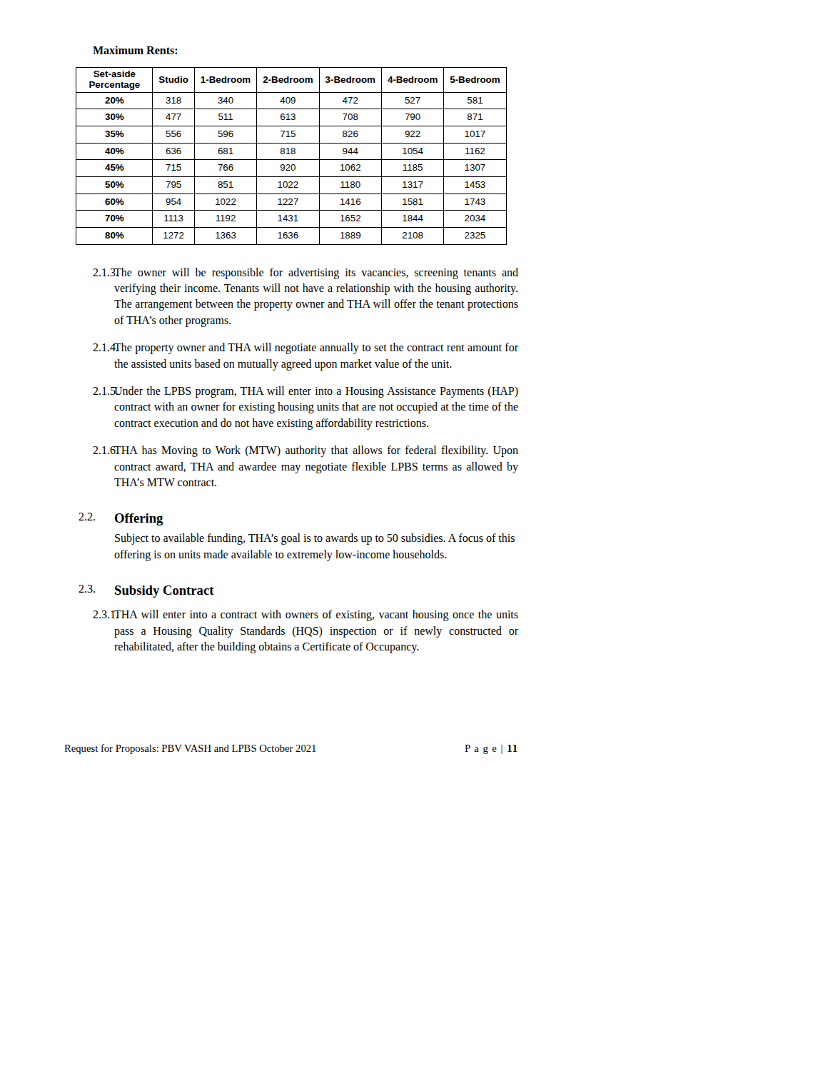Maximum Rents:
| Set-aside Percentage | Studio | 1-Bedroom | 2-Bedroom | 3-Bedroom | 4-Bedroom | 5-Bedroom |
| --- | --- | --- | --- | --- | --- | --- |
| 20% | 318 | 340 | 409 | 472 | 527 | 581 |
| 30% | 477 | 511 | 613 | 708 | 790 | 871 |
| 35% | 556 | 596 | 715 | 826 | 922 | 1017 |
| 40% | 636 | 681 | 818 | 944 | 1054 | 1162 |
| 45% | 715 | 766 | 920 | 1062 | 1185 | 1307 |
| 50% | 795 | 851 | 1022 | 1180 | 1317 | 1453 |
| 60% | 954 | 1022 | 1227 | 1416 | 1581 | 1743 |
| 70% | 1113 | 1192 | 1431 | 1652 | 1844 | 2034 |
| 80% | 1272 | 1363 | 1636 | 1889 | 2108 | 2325 |
2.1.3. The owner will be responsible for advertising its vacancies, screening tenants and verifying their income. Tenants will not have a relationship with the housing authority. The arrangement between the property owner and THA will offer the tenant protections of THA’s other programs.
2.1.4. The property owner and THA will negotiate annually to set the contract rent amount for the assisted units based on mutually agreed upon market value of the unit.
2.1.5. Under the LPBS program, THA will enter into a Housing Assistance Payments (HAP) contract with an owner for existing housing units that are not occupied at the time of the contract execution and do not have existing affordability restrictions.
2.1.6. THA has Moving to Work (MTW) authority that allows for federal flexibility. Upon contract award, THA and awardee may negotiate flexible LPBS terms as allowed by THA’s MTW contract.
2.2.
Offering
Subject to available funding, THA’s goal is to awards up to 50 subsidies. A focus of this offering is on units made available to extremely low-income households.
2.3.
Subsidy Contract
2.3.1. THA will enter into a contract with owners of existing, vacant housing once the units pass a Housing Quality Standards (HQS) inspection or if newly constructed or rehabilitated, after the building obtains a Certificate of Occupancy.
Request for Proposals: PBV VASH and LPBS October 2021 P a g e | 11